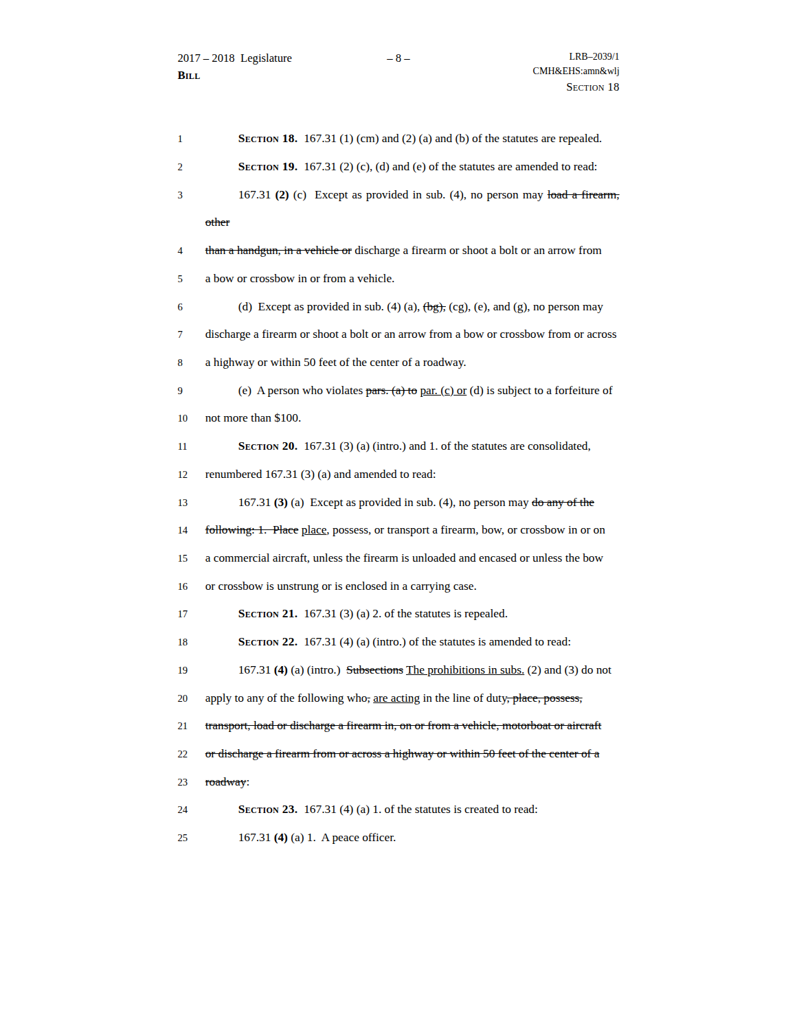2017 – 2018 Legislature
Bill
– 8 –
LRB–2039/1
CMH&EHS:amn&wlj
Section 18
1
Section 18. 167.31 (1) (cm) and (2) (a) and (b) of the statutes are repealed.
2
Section 19. 167.31 (2) (c), (d) and (e) of the statutes are amended to read:
3
167.31 (2) (c) Except as provided in sub. (4), no person may load a firearm, other
4
than a handgun, in a vehicle or discharge a firearm or shoot a bolt or an arrow from
5
a bow or crossbow in or from a vehicle.
6
(d) Except as provided in sub. (4) (a), (bg), (cg), (e), and (g), no person may
7
discharge a firearm or shoot a bolt or an arrow from a bow or crossbow from or across
8
a highway or within 50 feet of the center of a roadway.
9
(e) A person who violates pars. (a) to par. (c) or (d) is subject to a forfeiture of
10
not more than $100.
11
Section 20. 167.31 (3) (a) (intro.) and 1. of the statutes are consolidated,
12
renumbered 167.31 (3) (a) and amended to read:
13
167.31 (3) (a) Except as provided in sub. (4), no person may do any of the
14
following: 1. Place place, possess, or transport a firearm, bow, or crossbow in or on
15
a commercial aircraft, unless the firearm is unloaded and encased or unless the bow
16
or crossbow is unstrung or is enclosed in a carrying case.
17
Section 21. 167.31 (3) (a) 2. of the statutes is repealed.
18
Section 22. 167.31 (4) (a) (intro.) of the statutes is amended to read:
19
167.31 (4) (a) (intro.) Subsections The prohibitions in subs. (2) and (3) do not
20
apply to any of the following who, are acting in the line of duty, place, possess,
21
transport, load or discharge a firearm in, on or from a vehicle, motorboat or aircraft
22
or discharge a firearm from or across a highway or within 50 feet of the center of a
23
roadway:
24
Section 23. 167.31 (4) (a) 1. of the statutes is created to read:
25
167.31 (4) (a) 1. A peace officer.